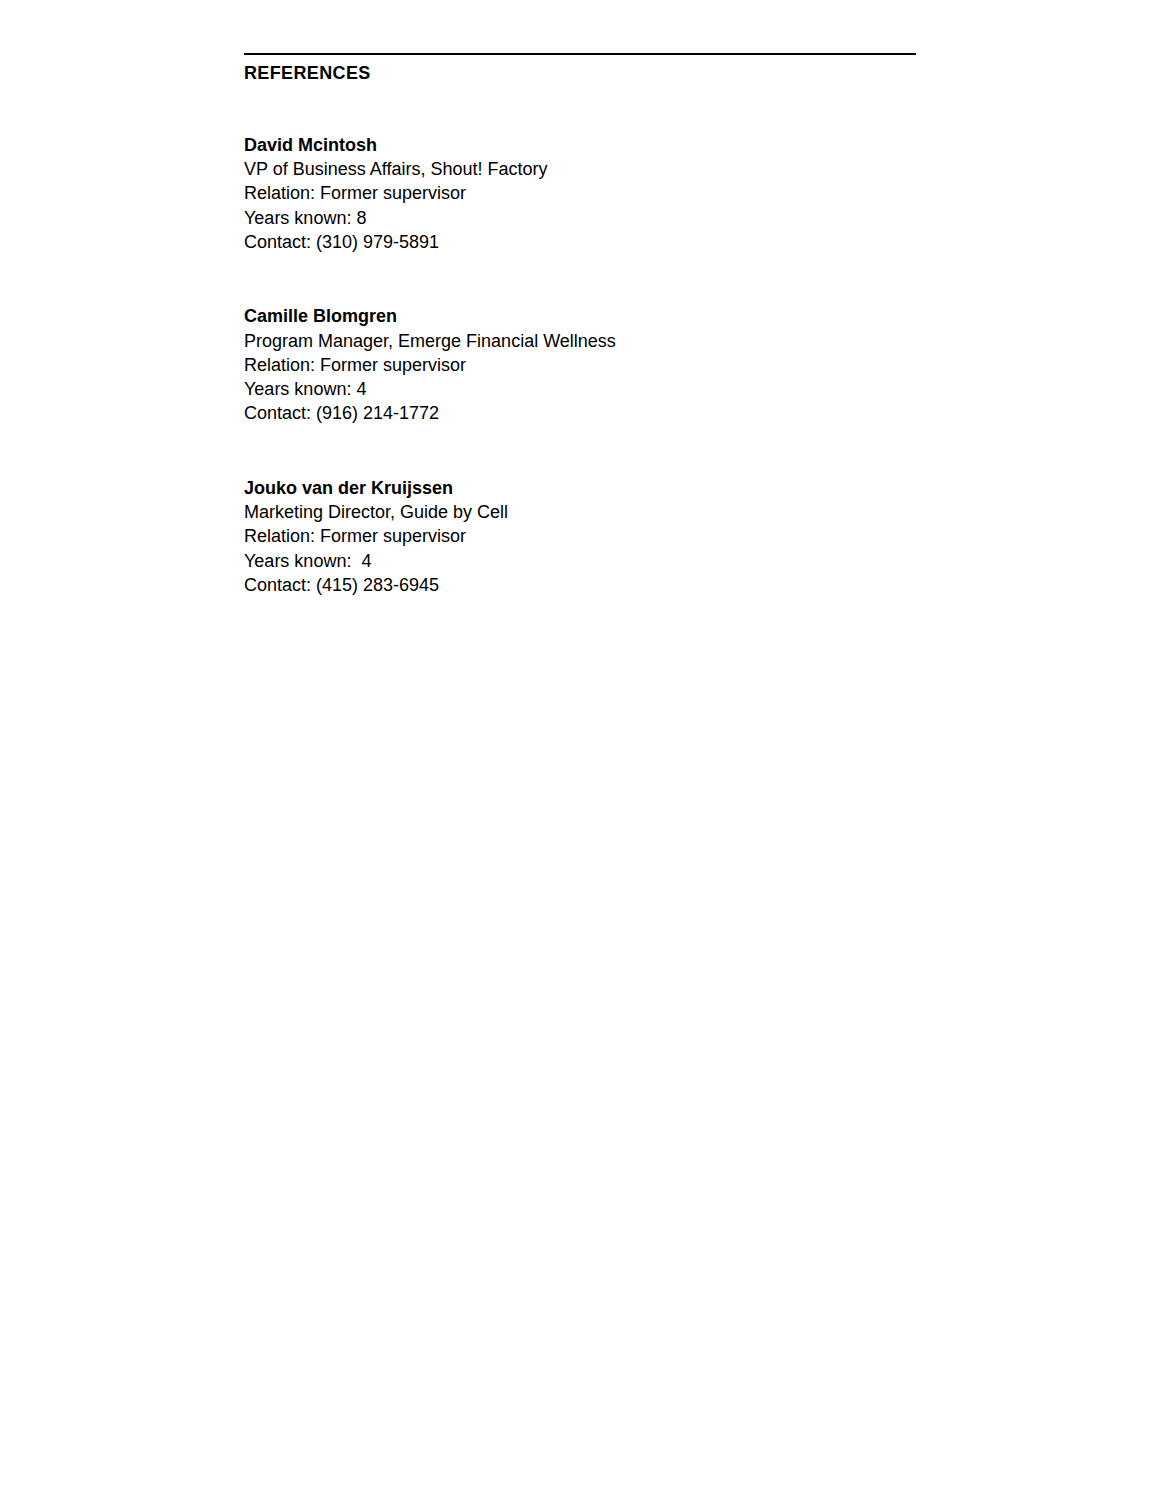REFERENCES
David Mcintosh
VP of Business Affairs, Shout! Factory
Relation: Former supervisor
Years known: 8
Contact: (310) 979-5891
Camille Blomgren
Program Manager, Emerge Financial Wellness
Relation: Former supervisor
Years known: 4
Contact: (916) 214-1772
Jouko van der Kruijssen
Marketing Director, Guide by Cell
Relation: Former supervisor
Years known: 4
Contact: (415) 283-6945